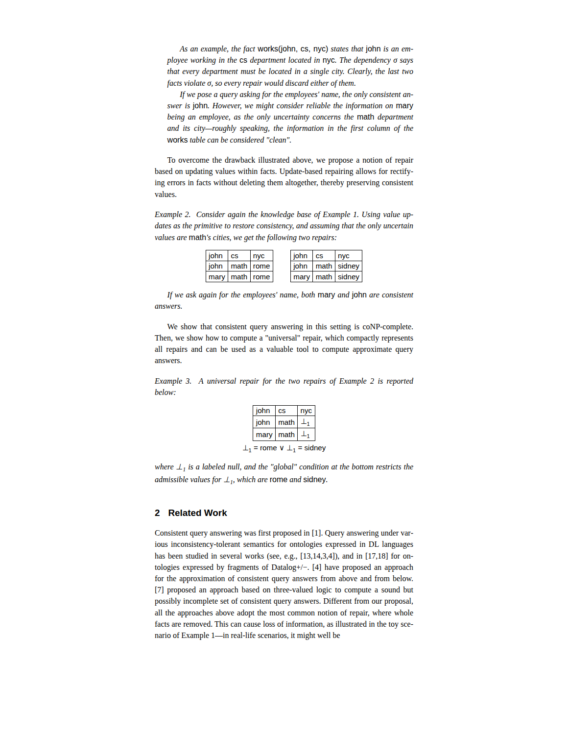As an example, the fact works(john, cs, nyc) states that john is an employee working in the cs department located in nyc. The dependency σ says that every department must be located in a single city. Clearly, the last two facts violate σ, so every repair would discard either of them.
If we pose a query asking for the employees' name, the only consistent answer is john. However, we might consider reliable the information on mary being an employee, as the only uncertainty concerns the math department and its city—roughly speaking, the information in the first column of the works table can be considered "clean".
To overcome the drawback illustrated above, we propose a notion of repair based on updating values within facts. Update-based repairing allows for rectifying errors in facts without deleting them altogether, thereby preserving consistent values.
Example 2. Consider again the knowledge base of Example 1. Using value updates as the primitive to restore consistency, and assuming that the only uncertain values are math's cities, we get the following two repairs:
| john | cs | nyc |
| john | math | rome |
| mary | math | rome |
| john | cs | nyc |
| john | math | sidney |
| mary | math | sidney |
If we ask again for the employees' name, both mary and john are consistent answers.
We show that consistent query answering in this setting is coNP-complete. Then, we show how to compute a "universal" repair, which compactly represents all repairs and can be used as a valuable tool to compute approximate query answers.
Example 3. A universal repair for the two repairs of Example 2 is reported below:
| john | cs | nyc |
| john | math | ⊥ 1 |
| mary | math | ⊥ 1 |
⊥1 = rome ∨ ⊥1 = sidney
where ⊥1 is a labeled null, and the "global" condition at the bottom restricts the admissible values for ⊥1, which are rome and sidney.
2 Related Work
Consistent query answering was first proposed in [1]. Query answering under various inconsistency-tolerant semantics for ontologies expressed in DL languages has been studied in several works (see, e.g., [13,14,3,4]), and in [17,18] for ontologies expressed by fragments of Datalog+/−. [4] have proposed an approach for the approximation of consistent query answers from above and from below. [7] proposed an approach based on three-valued logic to compute a sound but possibly incomplete set of consistent query answers. Different from our proposal, all the approaches above adopt the most common notion of repair, where whole facts are removed. This can cause loss of information, as illustrated in the toy scenario of Example 1—in real-life scenarios, it might well be